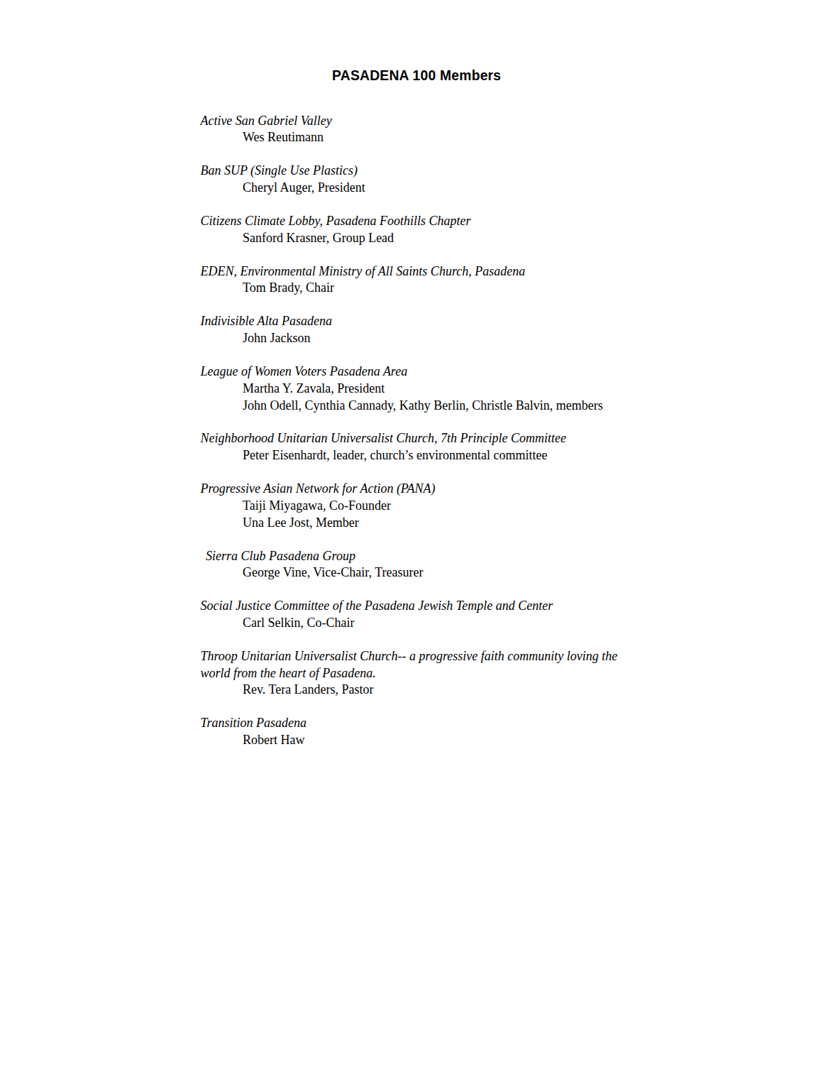PASADENA 100 Members
Active San Gabriel Valley
Wes Reutimann
Ban SUP (Single Use Plastics)
Cheryl Auger, President
Citizens Climate Lobby, Pasadena Foothills Chapter
Sanford Krasner, Group Lead
EDEN, Environmental Ministry of All Saints Church, Pasadena
Tom Brady, Chair
Indivisible Alta Pasadena
John Jackson
League of Women Voters Pasadena Area
Martha Y. Zavala, President
John Odell, Cynthia Cannady, Kathy Berlin, Christle Balvin, members
Neighborhood Unitarian Universalist Church, 7th Principle Committee
Peter Eisenhardt, leader, church’s environmental committee
Progressive Asian Network for Action (PANA)
Taiji Miyagawa, Co-Founder
Una Lee Jost, Member
Sierra Club Pasadena Group
George Vine, Vice-Chair, Treasurer
Social Justice Committee of the Pasadena Jewish Temple and Center
Carl Selkin, Co-Chair
Throop Unitarian Universalist Church-- a progressive faith community loving the world from the heart of Pasadena.
Rev. Tera Landers, Pastor
Transition Pasadena
Robert Haw